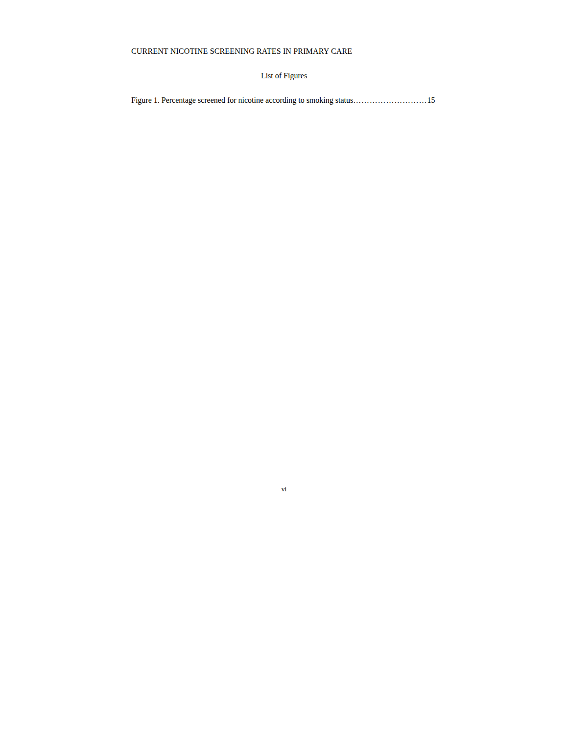CURRENT NICOTINE SCREENING RATES IN PRIMARY CARE
List of Figures
Figure 1. Percentage screened for nicotine according to smoking status………………………15
vi